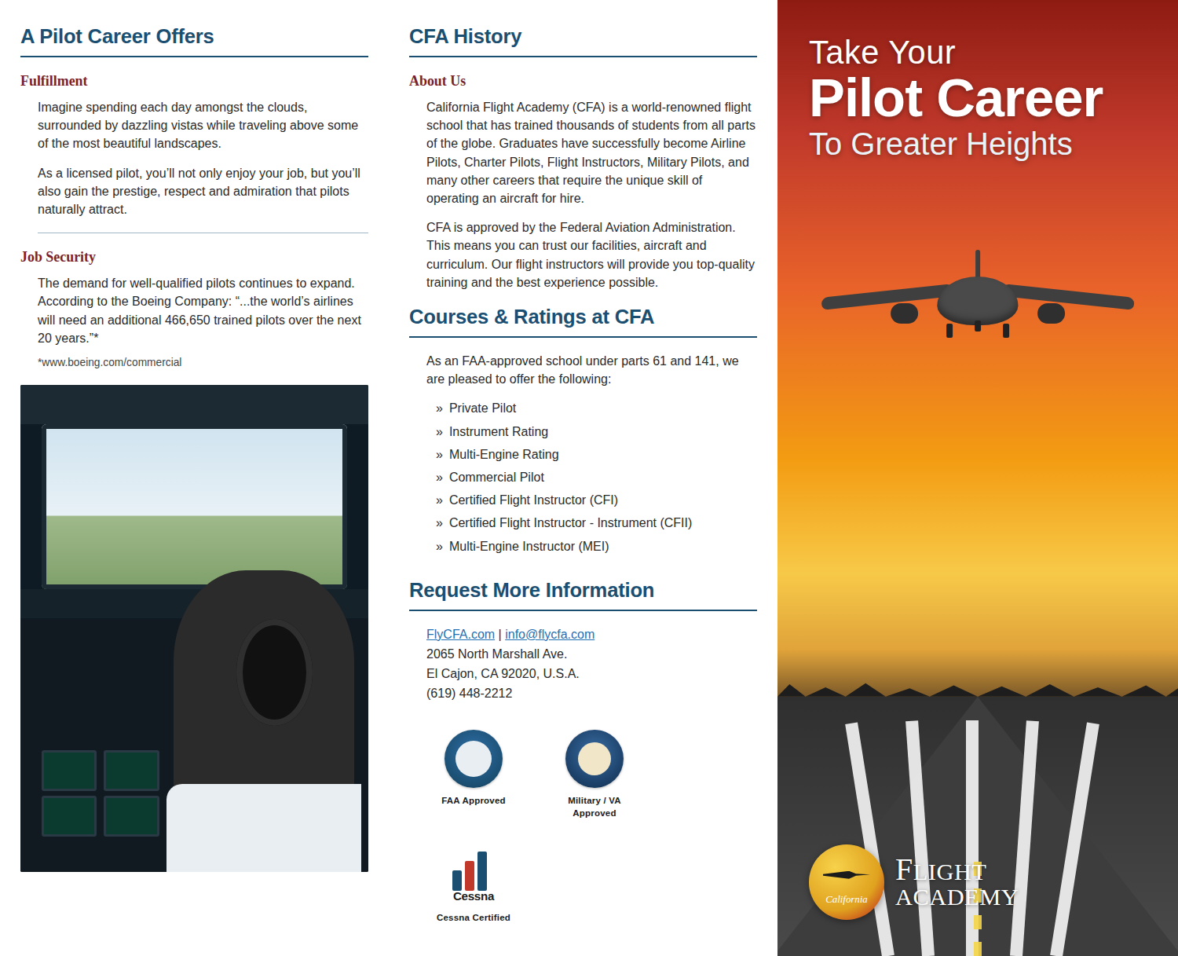A Pilot Career Offers
Fulfillment
Imagine spending each day amongst the clouds, surrounded by dazzling vistas while traveling above some of the most beautiful landscapes.
As a licensed pilot, you’ll not only enjoy your job, but you’ll also gain the prestige, respect and admiration that pilots naturally attract.
Job Security
The demand for well-qualified pilots continues to expand. According to the Boeing Company: “...the world’s airlines will need an additional 466,650 trained pilots over the next 20 years.”*
*www.boeing.com/commercial
CFA History
About Us
California Flight Academy (CFA) is a world-renowned flight school that has trained thousands of students from all parts of the globe. Graduates have successfully become Airline Pilots, Charter Pilots, Flight Instructors, Military Pilots, and many other careers that require the unique skill of operating an aircraft for hire.
CFA is approved by the Federal Aviation Administration. This means you can trust our facilities, aircraft and curriculum. Our flight instructors will provide you top-quality training and the best experience possible.
Courses & Ratings at CFA
As an FAA-approved school under parts 61 and 141, we are pleased to offer the following:
Private Pilot
Instrument Rating
Multi-Engine Rating
Commercial Pilot
Certified Flight Instructor (CFI)
Certified Flight Instructor - Instrument (CFII)
Multi-Engine Instructor (MEI)
Request More Information
FlyCFA.com | info@flycfa.com
2065 North Marshall Ave.
El Cajon, CA 92020, U.S.A.
(619) 448-2212
FAA Approved
Military / VA Approved
Cessna
Cessna Certified
Take Your Pilot Career To Greater Heights
California
FLIGHT ACADEMY